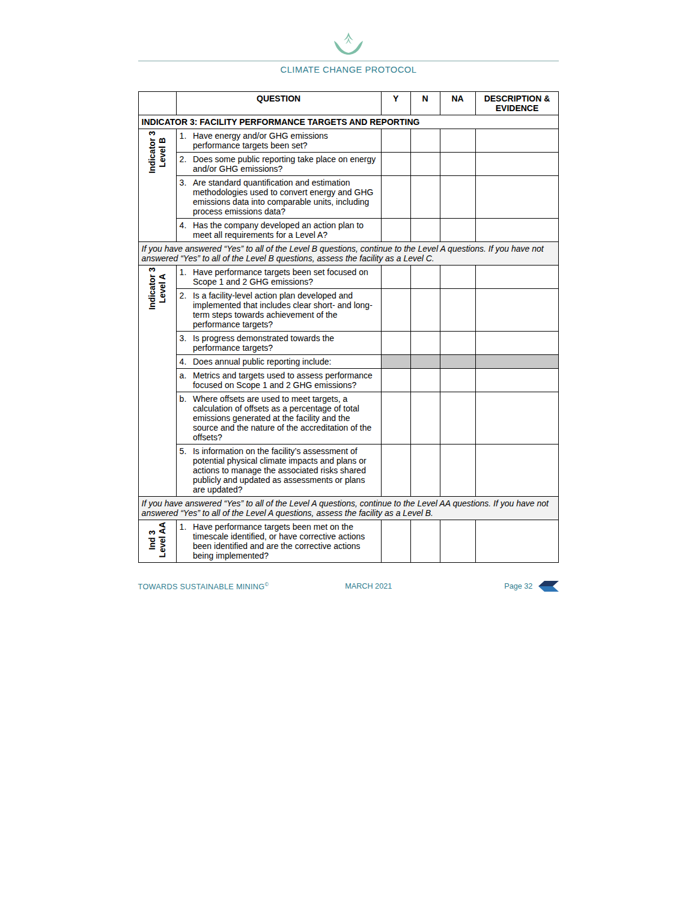CLIMATE CHANGE PROTOCOL
| | QUESTION | Y | N | NA | DESCRIPTION & EVIDENCE |
| --- | --- | --- | --- | --- | --- |
| INDICATOR 3: FACILITY PERFORMANCE TARGETS AND REPORTING |
| Indicator 3 Level B | 1. Have energy and/or GHG emissions performance targets been set? | | | | |
| 2. Does some public reporting take place on energy and/or GHG emissions? | | | | |
| 3. Are standard quantification and estimation methodologies used to convert energy and GHG emissions data into comparable units, including process emissions data? | | | | |
| 4. Has the company developed an action plan to meet all requirements for a Level A? | | | | |
| If you have answered “Yes” to all of the Level B questions, continue to the Level A questions. If you have not answered “Yes” to all of the Level B questions, assess the facility as a Level C. |
| Indicator 3 Level A | 1. Have performance targets been set focused on Scope 1 and 2 GHG emissions? | | | | |
| 2. Is a facility-level action plan developed and implemented that includes clear short- and long-term steps towards achievement of the performance targets? | | | | |
| 3. Is progress demonstrated towards the performance targets? | | | | |
| 4. Does annual public reporting include: | | | | |
| a. Metrics and targets used to assess performance focused on Scope 1 and 2 GHG emissions? | | | | |
| b. Where offsets are used to meet targets, a calculation of offsets as a percentage of total emissions generated at the facility and the source and the nature of the accreditation of the offsets? | | | | |
| 5. Is information on the facility’s assessment of potential physical climate impacts and plans or actions to manage the associated risks shared publicly and updated as assessments or plans are updated? | | | | |
| If you have answered “Yes” to all of the Level A questions, continue to the Level AA questions. If you have not answered “Yes” to all of the Level A questions, assess the facility as a Level B. |
| Ind 3 Level AA | 1. Have performance targets been met on the timescale identified, or have corrective actions been identified and are the corrective actions being implemented? | | | | |
TOWARDS SUSTAINABLE MINING©
MARCH 2021
Page 32